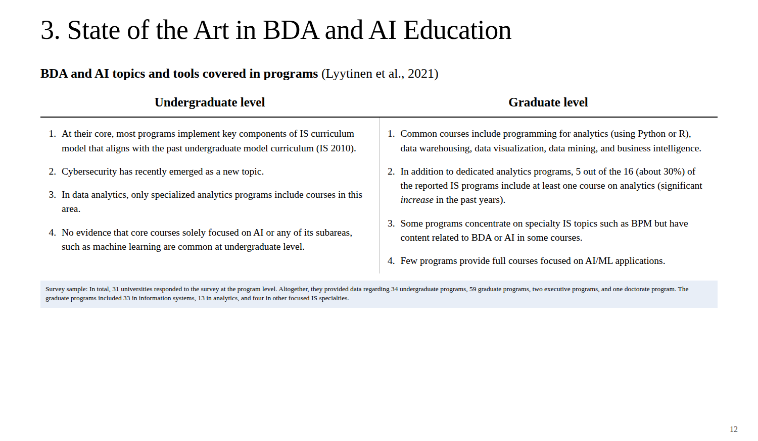3. State of the Art in BDA and AI Education
BDA and AI topics and tools covered in programs (Lyytinen et al., 2021)
| Undergraduate level | Graduate level |
| --- | --- |
| At their core, most programs implement key components of IS curriculum model that aligns with the past undergraduate model curriculum (IS 2010). Cybersecurity has recently emerged as a new topic. In data analytics, only specialized analytics programs include courses in this area. No evidence that core courses solely focused on AI or any of its subareas, such as machine learning are common at undergraduate level. | Common courses include programming for analytics (using Python or R), data warehousing, data visualization, data mining, and business intelligence. In addition to dedicated analytics programs, 5 out of the 16 (about 30%) of the reported IS programs include at least one course on analytics (significant increase in the past years). Some programs concentrate on specialty IS topics such as BPM but have content related to BDA or AI in some courses. Few programs provide full courses focused on AI/ML applications. |
Survey sample: In total, 31 universities responded to the survey at the program level. Altogether, they provided data regarding 34 undergraduate programs, 59 graduate programs, two executive programs, and one doctorate program. The graduate programs included 33 in information systems, 13 in analytics, and four in other focused IS specialties.
12